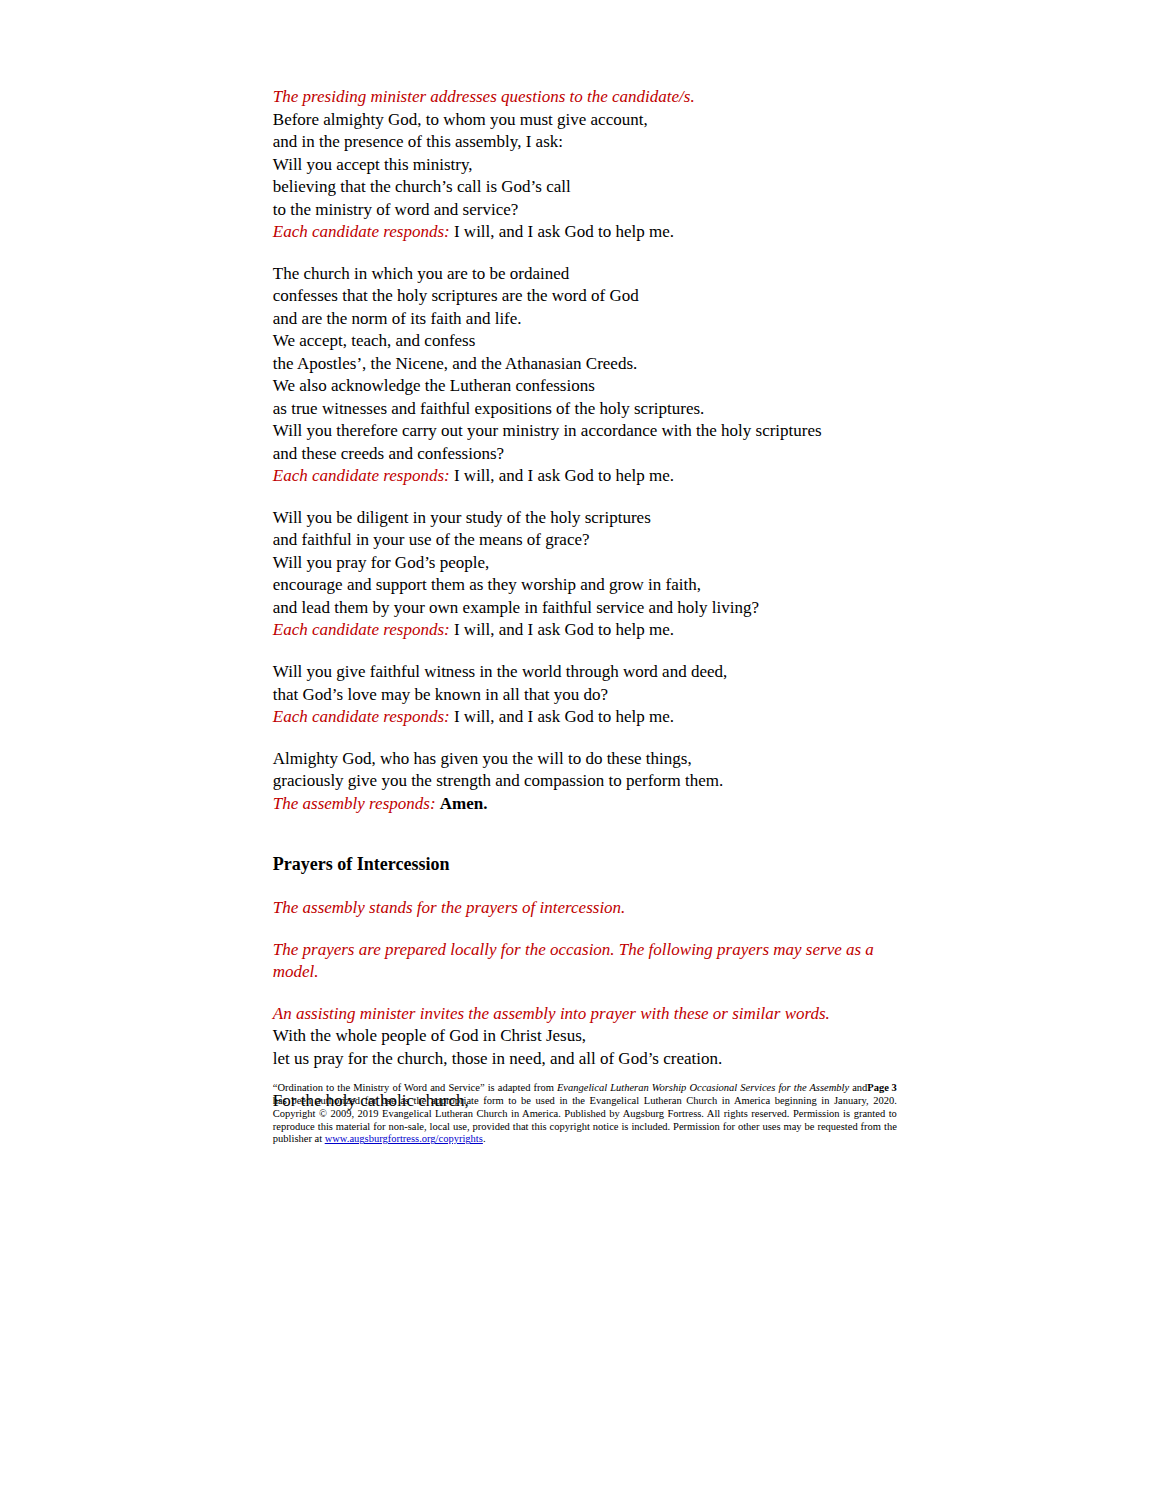The presiding minister addresses questions to the candidate/s. Before almighty God, to whom you must give account, and in the presence of this assembly, I ask: Will you accept this ministry, believing that the church’s call is God’s call to the ministry of word and service? Each candidate responds: I will, and I ask God to help me.
The church in which you are to be ordained confesses that the holy scriptures are the word of God and are the norm of its faith and life. We accept, teach, and confess the Apostles’, the Nicene, and the Athanasian Creeds. We also acknowledge the Lutheran confessions as true witnesses and faithful expositions of the holy scriptures. Will you therefore carry out your ministry in accordance with the holy scriptures and these creeds and confessions? Each candidate responds: I will, and I ask God to help me.
Will you be diligent in your study of the holy scriptures and faithful in your use of the means of grace? Will you pray for God’s people, encourage and support them as they worship and grow in faith, and lead them by your own example in faithful service and holy living? Each candidate responds: I will, and I ask God to help me.
Will you give faithful witness in the world through word and deed, that God’s love may be known in all that you do? Each candidate responds: I will, and I ask God to help me.
Almighty God, who has given you the will to do these things, graciously give you the strength and compassion to perform them. The assembly responds: Amen.
Prayers of Intercession
The assembly stands for the prayers of intercession.
The prayers are prepared locally for the occasion. The following prayers may serve as a model.
An assisting minister invites the assembly into prayer with these or similar words. With the whole people of God in Christ Jesus, let us pray for the church, those in need, and all of God’s creation.
For the holy catholic church,
Page 3 “Ordination to the Ministry of Word and Service” is adapted from Evangelical Lutheran Worship Occasional Services for the Assembly and has been authorized for use as the appropriate form to be used in the Evangelical Lutheran Church in America beginning in January, 2020. Copyright © 2009, 2019 Evangelical Lutheran Church in America. Published by Augsburg Fortress. All rights reserved. Permission is granted to reproduce this material for non-sale, local use, provided that this copyright notice is included. Permission for other uses may be requested from the publisher at www.augsburgfortress.org/copyrights.